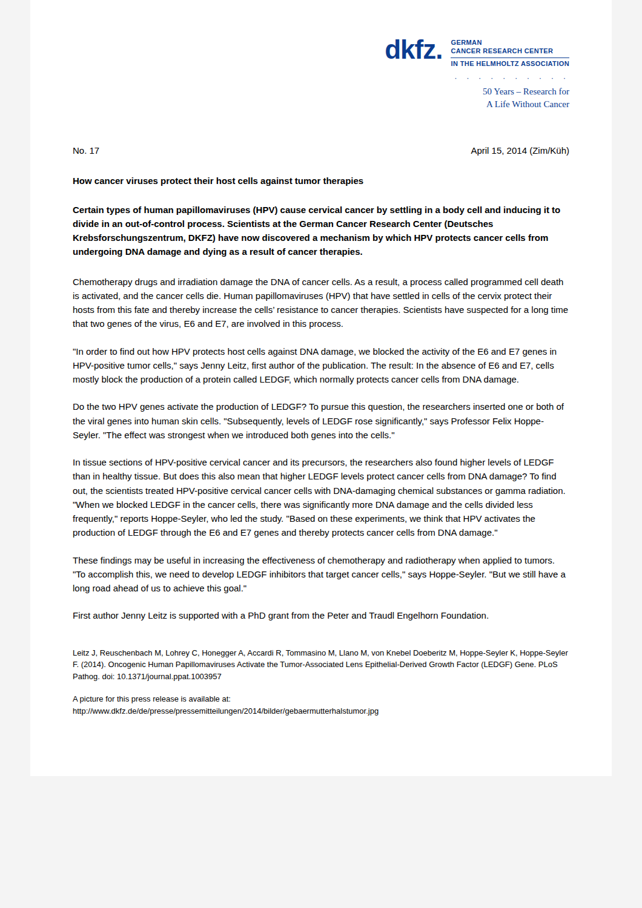dkfz.
GERMAN
CANCER RESEARCH CENTER IN THE HELMHOLTZ ASSOCIATION
· · · · · · · · · ·
50 Years – Research for
A Life Without Cancer
No. 17 April 15, 2014 (Zim/Küh)
How cancer viruses protect their host cells against tumor therapies
Certain types of human papillomaviruses (HPV) cause cervical cancer by settling in a body cell and inducing it to divide in an out-of-control process. Scientists at the German Cancer Research Center (Deutsches Krebsforschungszentrum, DKFZ) have now discovered a mechanism by which HPV protects cancer cells from undergoing DNA damage and dying as a result of cancer therapies.
Chemotherapy drugs and irradiation damage the DNA of cancer cells. As a result, a process called programmed cell death is activated, and the cancer cells die. Human papillomaviruses (HPV) that have settled in cells of the cervix protect their hosts from this fate and thereby increase the cells’ resistance to cancer therapies. Scientists have suspected for a long time that two genes of the virus, E6 and E7, are involved in this process.
"In order to find out how HPV protects host cells against DNA damage, we blocked the activity of the E6 and E7 genes in HPV-positive tumor cells," says Jenny Leitz, first author of the publication. The result: In the absence of E6 and E7, cells mostly block the production of a protein called LEDGF, which normally protects cancer cells from DNA damage.
Do the two HPV genes activate the production of LEDGF? To pursue this question, the researchers inserted one or both of the viral genes into human skin cells. "Subsequently, levels of LEDGF rose significantly," says Professor Felix Hoppe-Seyler. "The effect was strongest when we introduced both genes into the cells."
In tissue sections of HPV-positive cervical cancer and its precursors, the researchers also found higher levels of LEDGF than in healthy tissue. But does this also mean that higher LEDGF levels protect cancer cells from DNA damage? To find out, the scientists treated HPV-positive cervical cancer cells with DNA-damaging chemical substances or gamma radiation. "When we blocked LEDGF in the cancer cells, there was significantly more DNA damage and the cells divided less frequently," reports Hoppe-Seyler, who led the study. "Based on these experiments, we think that HPV activates the production of LEDGF through the E6 and E7 genes and thereby protects cancer cells from DNA damage."
These findings may be useful in increasing the effectiveness of chemotherapy and radiotherapy when applied to tumors. "To accomplish this, we need to develop LEDGF inhibitors that target cancer cells," says Hoppe-Seyler. "But we still have a long road ahead of us to achieve this goal."
First author Jenny Leitz is supported with a PhD grant from the Peter and Traudl Engelhorn Foundation.
Leitz J, Reuschenbach M, Lohrey C, Honegger A, Accardi R, Tommasino M, Llano M, von Knebel Doeberitz M, Hoppe-Seyler K, Hoppe-Seyler F. (2014). Oncogenic Human Papillomaviruses Activate the Tumor-Associated Lens Epithelial-Derived Growth Factor (LEDGF) Gene. PLoS Pathog. doi: 10.1371/journal.ppat.1003957
A picture for this press release is available at:
http://www.dkfz.de/de/presse/pressemitteilungen/2014/bilder/gebaermutterhalstumor.jpg